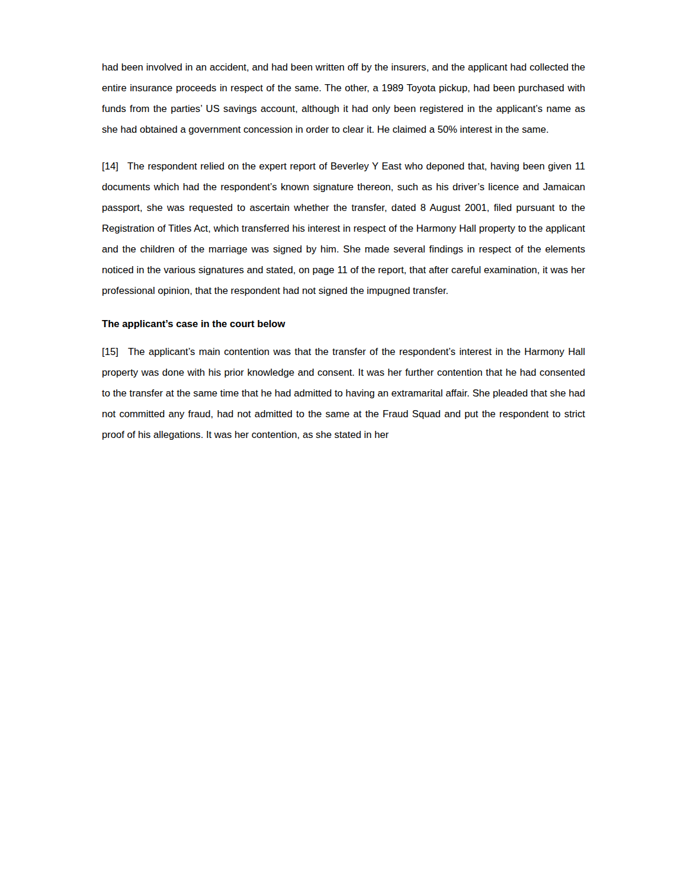had been involved in an accident, and had been written off by the insurers, and the applicant had collected the entire insurance proceeds in respect of the same. The other, a 1989 Toyota pickup, had been purchased with funds from the parties’ US savings account, although it had only been registered in the applicant’s name as she had obtained a government concession in order to clear it. He claimed a 50% interest in the same.
[14] The respondent relied on the expert report of Beverley Y East who deponed that, having been given 11 documents which had the respondent’s known signature thereon, such as his driver’s licence and Jamaican passport, she was requested to ascertain whether the transfer, dated 8 August 2001, filed pursuant to the Registration of Titles Act, which transferred his interest in respect of the Harmony Hall property to the applicant and the children of the marriage was signed by him. She made several findings in respect of the elements noticed in the various signatures and stated, on page 11 of the report, that after careful examination, it was her professional opinion, that the respondent had not signed the impugned transfer.
The applicant’s case in the court below
[15] The applicant’s main contention was that the transfer of the respondent’s interest in the Harmony Hall property was done with his prior knowledge and consent. It was her further contention that he had consented to the transfer at the same time that he had admitted to having an extramarital affair. She pleaded that she had not committed any fraud, had not admitted to the same at the Fraud Squad and put the respondent to strict proof of his allegations. It was her contention, as she stated in her